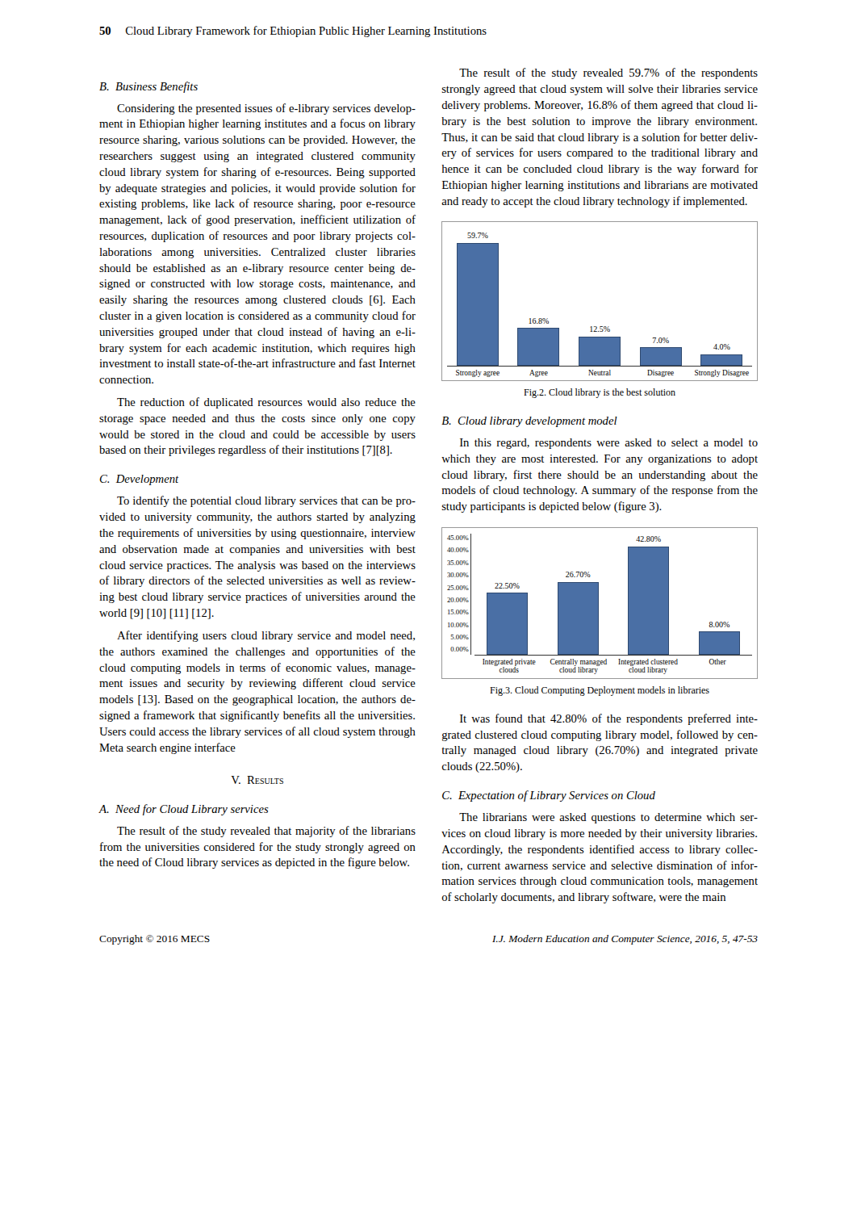50 Cloud Library Framework for Ethiopian Public Higher Learning Institutions
B. Business Benefits
Considering the presented issues of e-library services development in Ethiopian higher learning institutes and a focus on library resource sharing, various solutions can be provided. However, the researchers suggest using an integrated clustered community cloud library system for sharing of e-resources. Being supported by adequate strategies and policies, it would provide solution for existing problems, like lack of resource sharing, poor e-resource management, lack of good preservation, inefficient utilization of resources, duplication of resources and poor library projects collaborations among universities. Centralized cluster libraries should be established as an e-library resource center being designed or constructed with low storage costs, maintenance, and easily sharing the resources among clustered clouds [6]. Each cluster in a given location is considered as a community cloud for universities grouped under that cloud instead of having an e-library system for each academic institution, which requires high investment to install state-of-the-art infrastructure and fast Internet connection.
The reduction of duplicated resources would also reduce the storage space needed and thus the costs since only one copy would be stored in the cloud and could be accessible by users based on their privileges regardless of their institutions [7][8].
C. Development
To identify the potential cloud library services that can be provided to university community, the authors started by analyzing the requirements of universities by using questionnaire, interview and observation made at companies and universities with best cloud service practices. The analysis was based on the interviews of library directors of the selected universities as well as reviewing best cloud library service practices of universities around the world [9] [10] [11] [12].
After identifying users cloud library service and model need, the authors examined the challenges and opportunities of the cloud computing models in terms of economic values, management issues and security by reviewing different cloud service models [13]. Based on the geographical location, the authors designed a framework that significantly benefits all the universities. Users could access the library services of all cloud system through Meta search engine interface
V. Results
A. Need for Cloud Library services
The result of the study revealed that majority of the librarians from the universities considered for the study strongly agreed on the need of Cloud library services as depicted in the figure below.
The result of the study revealed 59.7% of the respondents strongly agreed that cloud system will solve their libraries service delivery problems. Moreover, 16.8% of them agreed that cloud library is the best solution to improve the library environment. Thus, it can be said that cloud library is a solution for better delivery of services for users compared to the traditional library and hence it can be concluded cloud library is the way forward for Ethiopian higher learning institutions and librarians are motivated and ready to accept the cloud library technology if implemented.
59.7%
16.8%
12.5%
7.0%
4.0%
Strongly agree Agree Neutral Disagree Strongly Disagree
Fig.2. Cloud library is the best solution
B. Cloud library development model
In this regard, respondents were asked to select a model to which they are most interested. For any organizations to adopt cloud library, first there should be an understanding about the models of cloud technology. A summary of the response from the study participants is depicted below (figure 3).
45.00% 40.00% 35.00% 30.00% 25.00% 20.00% 15.00% 10.00% 5.00% 0.00%
22.50%
26.70%
42.80%
8.00%
Integrated private clouds Centrally managed cloud library Integrated clustered cloud library Other
Fig.3. Cloud Computing Deployment models in libraries
It was found that 42.80% of the respondents preferred integrated clustered cloud computing library model, followed by centrally managed cloud library (26.70%) and integrated private clouds (22.50%).
C. Expectation of Library Services on Cloud
The librarians were asked questions to determine which services on cloud library is more needed by their university libraries. Accordingly, the respondents identified access to library collection, current awarness service and selective dismination of information services through cloud communication tools, management of scholarly documents, and library software, were the main
Copyright © 2016 MECS I.J. Modern Education and Computer Science, 2016, 5, 47-53